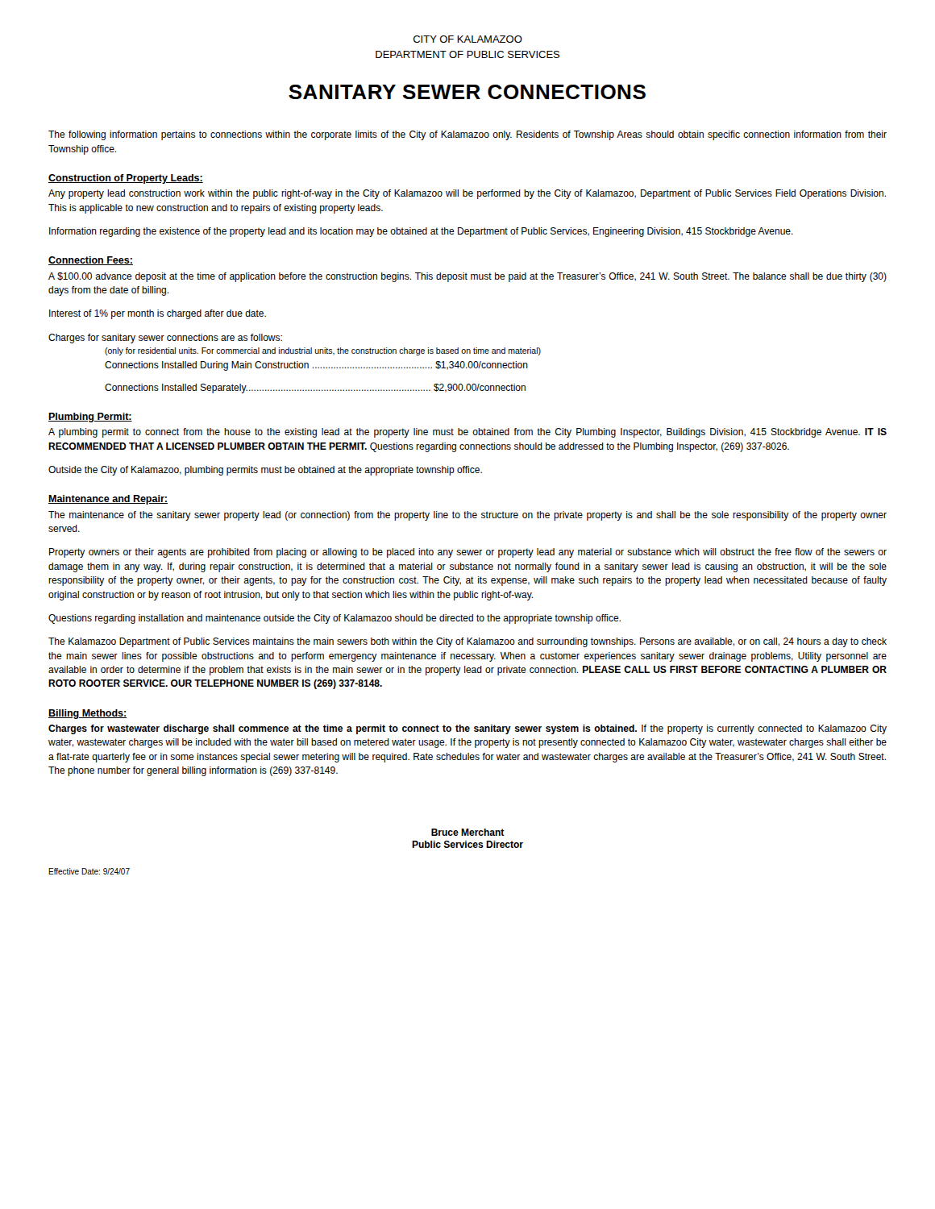CITY OF KALAMAZOO
DEPARTMENT OF PUBLIC SERVICES
SANITARY SEWER CONNECTIONS
The following information pertains to connections within the corporate limits of the City of Kalamazoo only. Residents of Township Areas should obtain specific connection information from their Township office.
Construction of Property Leads:
Any property lead construction work within the public right-of-way in the City of Kalamazoo will be performed by the City of Kalamazoo, Department of Public Services Field Operations Division. This is applicable to new construction and to repairs of existing property leads.
Information regarding the existence of the property lead and its location may be obtained at the Department of Public Services, Engineering Division, 415 Stockbridge Avenue.
Connection Fees:
A $100.00 advance deposit at the time of application before the construction begins. This deposit must be paid at the Treasurer’s Office, 241 W. South Street. The balance shall be due thirty (30) days from the date of billing.
Interest of 1% per month is charged after due date.
Charges for sanitary sewer connections are as follows:
(only for residential units. For commercial and industrial units, the construction charge is based on time and material)
Connections Installed During Main Construction ............................................. $1,340.00/connection
Connections Installed Separately..................................................................... $2,900.00/connection
Plumbing Permit:
A plumbing permit to connect from the house to the existing lead at the property line must be obtained from the City Plumbing Inspector, Buildings Division, 415 Stockbridge Avenue. IT IS RECOMMENDED THAT A LICENSED PLUMBER OBTAIN THE PERMIT. Questions regarding connections should be addressed to the Plumbing Inspector, (269) 337-8026.
Outside the City of Kalamazoo, plumbing permits must be obtained at the appropriate township office.
Maintenance and Repair:
The maintenance of the sanitary sewer property lead (or connection) from the property line to the structure on the private property is and shall be the sole responsibility of the property owner served.
Property owners or their agents are prohibited from placing or allowing to be placed into any sewer or property lead any material or substance which will obstruct the free flow of the sewers or damage them in any way. If, during repair construction, it is determined that a material or substance not normally found in a sanitary sewer lead is causing an obstruction, it will be the sole responsibility of the property owner, or their agents, to pay for the construction cost. The City, at its expense, will make such repairs to the property lead when necessitated because of faulty original construction or by reason of root intrusion, but only to that section which lies within the public right-of-way.
Questions regarding installation and maintenance outside the City of Kalamazoo should be directed to the appropriate township office.
The Kalamazoo Department of Public Services maintains the main sewers both within the City of Kalamazoo and surrounding townships. Persons are available, or on call, 24 hours a day to check the main sewer lines for possible obstructions and to perform emergency maintenance if necessary. When a customer experiences sanitary sewer drainage problems, Utility personnel are available in order to determine if the problem that exists is in the main sewer or in the property lead or private connection. PLEASE CALL US FIRST BEFORE CONTACTING A PLUMBER OR ROTO ROOTER SERVICE. OUR TELEPHONE NUMBER IS (269) 337-8148.
Billing Methods:
Charges for wastewater discharge shall commence at the time a permit to connect to the sanitary sewer system is obtained. If the property is currently connected to Kalamazoo City water, wastewater charges will be included with the water bill based on metered water usage. If the property is not presently connected to Kalamazoo City water, wastewater charges shall either be a flat-rate quarterly fee or in some instances special sewer metering will be required. Rate schedules for water and wastewater charges are available at the Treasurer’s Office, 241 W. South Street. The phone number for general billing information is (269) 337-8149.
Bruce Merchant
Public Services Director
Effective Date: 9/24/07